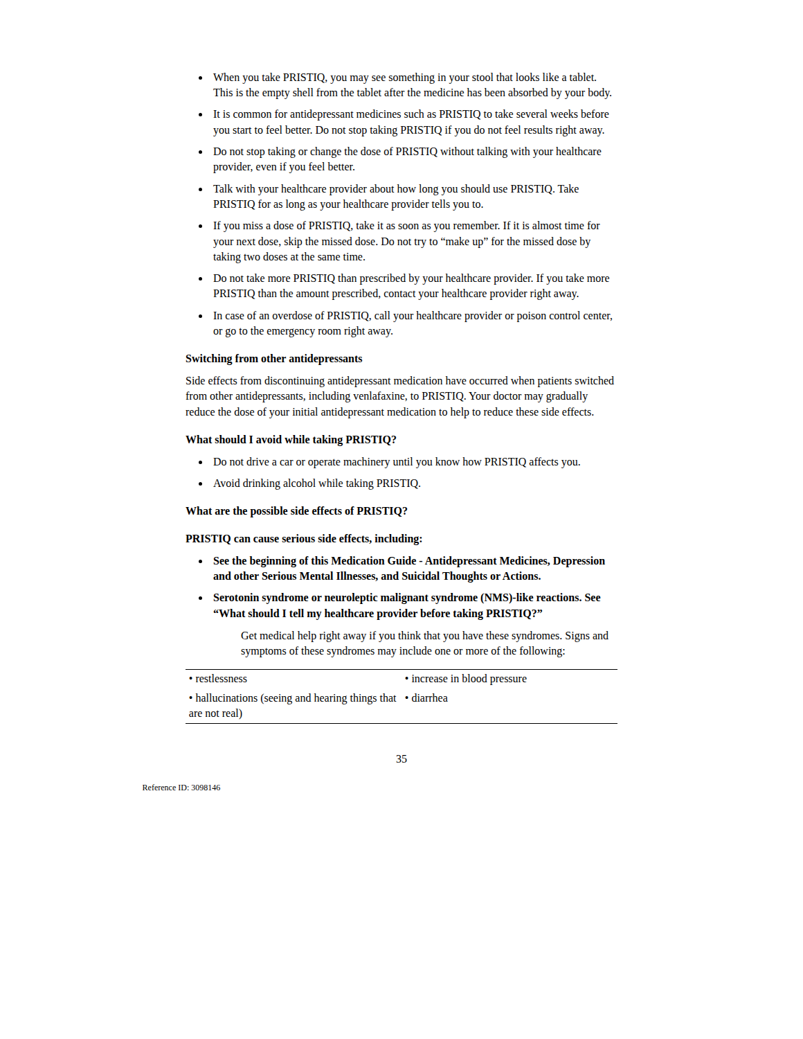When you take PRISTIQ, you may see something in your stool that looks like a tablet. This is the empty shell from the tablet after the medicine has been absorbed by your body.
It is common for antidepressant medicines such as PRISTIQ to take several weeks before you start to feel better. Do not stop taking PRISTIQ if you do not feel results right away.
Do not stop taking or change the dose of PRISTIQ without talking with your healthcare provider, even if you feel better.
Talk with your healthcare provider about how long you should use PRISTIQ. Take PRISTIQ for as long as your healthcare provider tells you to.
If you miss a dose of PRISTIQ, take it as soon as you remember. If it is almost time for your next dose, skip the missed dose. Do not try to “make up” for the missed dose by taking two doses at the same time.
Do not take more PRISTIQ than prescribed by your healthcare provider. If you take more PRISTIQ than the amount prescribed, contact your healthcare provider right away.
In case of an overdose of PRISTIQ, call your healthcare provider or poison control center, or go to the emergency room right away.
Switching from other antidepressants
Side effects from discontinuing antidepressant medication have occurred when patients switched from other antidepressants, including venlafaxine, to PRISTIQ. Your doctor may gradually reduce the dose of your initial antidepressant medication to help to reduce these side effects.
What should I avoid while taking PRISTIQ?
Do not drive a car or operate machinery until you know how PRISTIQ affects you.
Avoid drinking alcohol while taking PRISTIQ.
What are the possible side effects of PRISTIQ?
PRISTIQ can cause serious side effects, including:
See the beginning of this Medication Guide - Antidepressant Medicines, Depression and other Serious Mental Illnesses, and Suicidal Thoughts or Actions.
Serotonin syndrome or neuroleptic malignant syndrome (NMS)-like reactions. See “What should I tell my healthcare provider before taking PRISTIQ?”
Get medical help right away if you think that you have these syndromes. Signs and symptoms of these syndromes may include one or more of the following:
| • restlessness | • increase in blood pressure |
| • hallucinations (seeing and hearing things that are not real) | • diarrhea |
35
Reference ID: 3098146